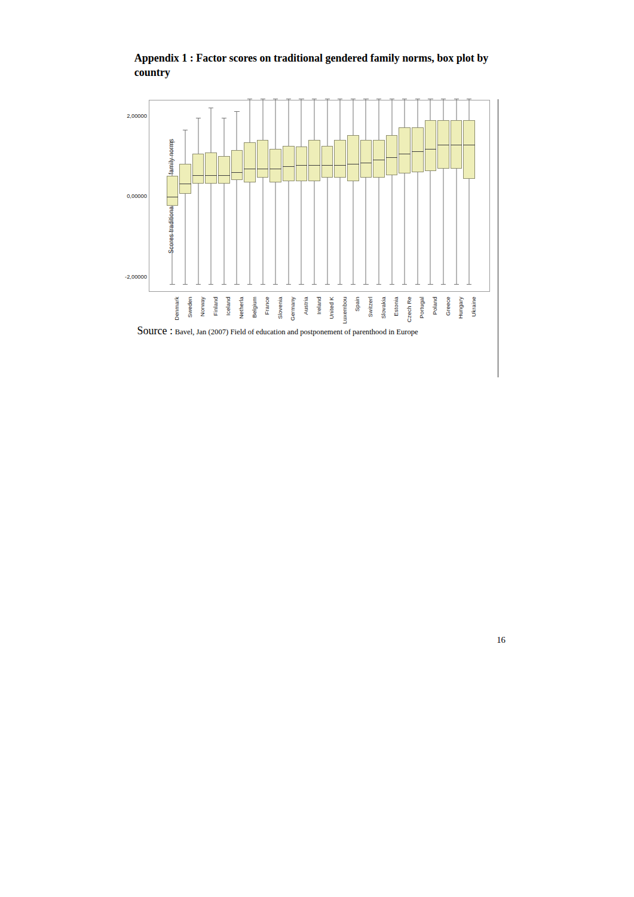Appendix 1 : Factor scores on traditional gendered family norms, box plot by country
Scores traditional gendered family norms
2,00000
0,00000
-2,00000
Denmark
Sweden
Norway
Finland
Iceland
Netherla
Belgium
France
Slovenia
Germany
Austria
Ireland
United K
Luxembou
Spain
Switzerl
Slovakia
Estonia
Czech Re
Portugal
Poland
Greece
Hungary
Ukraine
Source : Bavel, Jan (2007) Field of education and postponement of parenthood in Europe
16